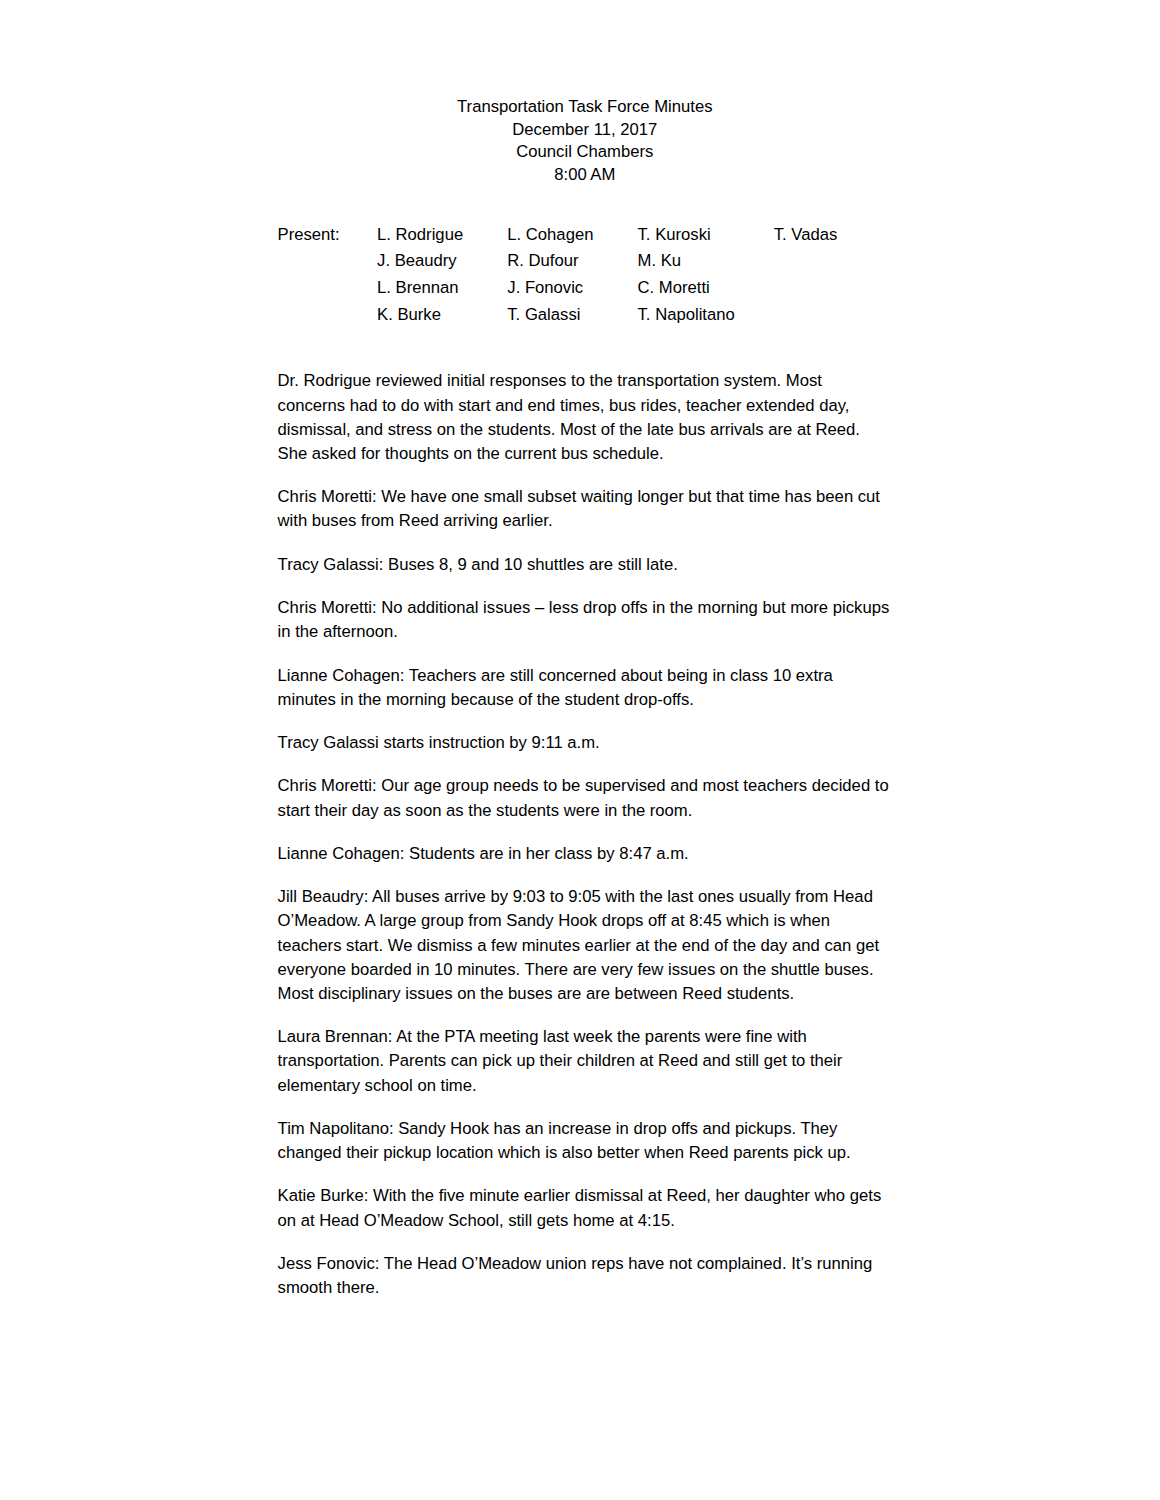Transportation Task Force Minutes
December 11, 2017
Council Chambers
8:00 AM
| Present: | L. Rodrigue | L. Cohagen | T. Kuroski | T. Vadas |
| | J. Beaudry | R. Dufour | M. Ku | |
| | L. Brennan | J. Fonovic | C. Moretti | |
| | K. Burke | T. Galassi | T. Napolitano | |
Dr. Rodrigue reviewed initial responses to the transportation system. Most concerns had to do with start and end times, bus rides, teacher extended day, dismissal, and stress on the students. Most of the late bus arrivals are at Reed. She asked for thoughts on the current bus schedule.
Chris Moretti: We have one small subset waiting longer but that time has been cut with buses from Reed arriving earlier.
Tracy Galassi: Buses 8, 9 and 10 shuttles are still late.
Chris Moretti: No additional issues – less drop offs in the morning but more pickups in the afternoon.
Lianne Cohagen: Teachers are still concerned about being in class 10 extra minutes in the morning because of the student drop-offs.
Tracy Galassi starts instruction by 9:11 a.m.
Chris Moretti: Our age group needs to be supervised and most teachers decided to start their day as soon as the students were in the room.
Lianne Cohagen: Students are in her class by 8:47 a.m.
Jill Beaudry: All buses arrive by 9:03 to 9:05 with the last ones usually from Head O’Meadow. A large group from Sandy Hook drops off at 8:45 which is when teachers start. We dismiss a few minutes earlier at the end of the day and can get everyone boarded in 10 minutes. There are very few issues on the shuttle buses. Most disciplinary issues on the buses are are between Reed students.
Laura Brennan: At the PTA meeting last week the parents were fine with transportation. Parents can pick up their children at Reed and still get to their elementary school on time.
Tim Napolitano: Sandy Hook has an increase in drop offs and pickups. They changed their pickup location which is also better when Reed parents pick up.
Katie Burke: With the five minute earlier dismissal at Reed, her daughter who gets on at Head O’Meadow School, still gets home at 4:15.
Jess Fonovic: The Head O’Meadow union reps have not complained. It’s running smooth there.